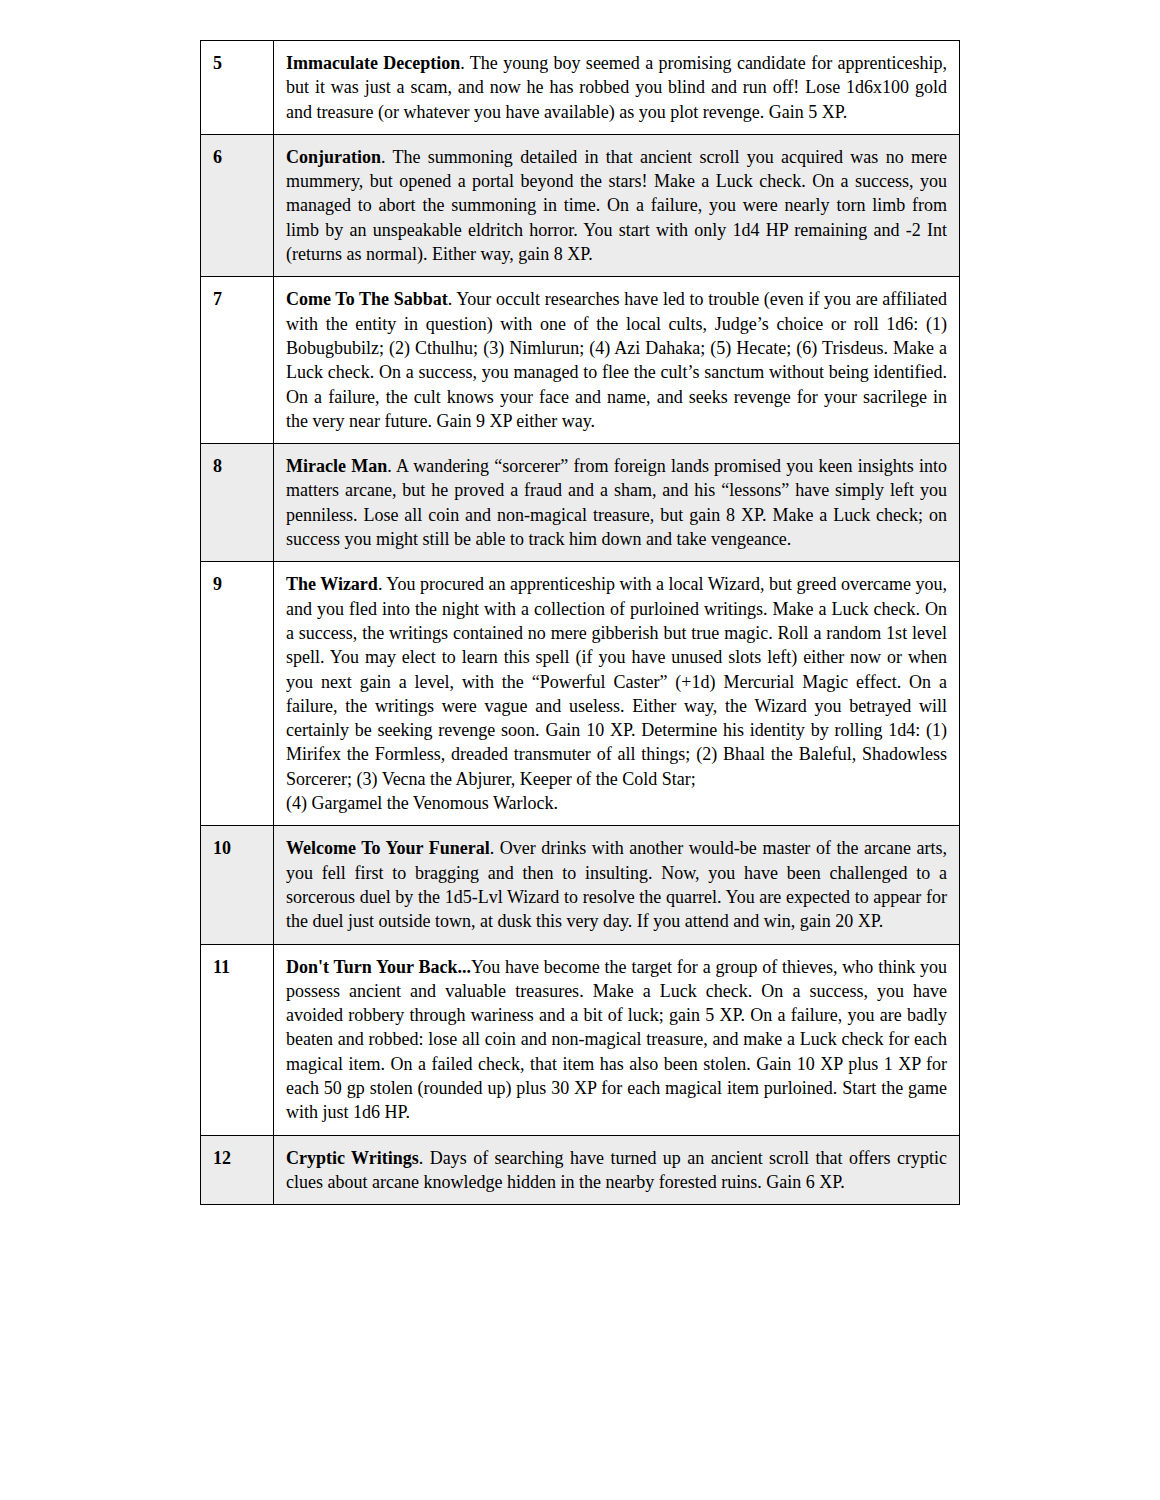| 5 | Immaculate Deception . The young boy seemed a promising candidate for apprentice­ship, but it was just a scam, and now he has robbed you blind and run off! Lose 1d6x100 gold and treasure (or whatever you have available) as you plot revenge. Gain 5 XP. |
| 6 | Conjuration . The summoning detailed in that ancient scroll you acquired was no mere mummery, but opened a portal beyond the stars! Make a Luck check. On a success, you managed to abort the summoning in time. On a failure, you were nearly torn limb from limb by an unspeakable eldritch horror. You start with only 1d4 HP remaining and -2 Int (returns as normal). Either way, gain 8 XP. |
| 7 | Come To The Sabbat . Your occult researches have led to trouble (even if you are affili­ated with the entity in question) with one of the local cults, Judge’s choice or roll 1d6: (1) Bobugbubilz; (2) Cthulhu; (3) Nimlurun; (4) Azi Dahaka; (5) Hecate; (6) Trisdeus. Make a Luck check. On a success, you managed to flee the cult’s sanctum without being identified. On a failure, the cult knows your face and name, and seeks revenge for your sacrilege in the very near future. Gain 9 XP either way. |
| 8 | Miracle Man . A wandering “sorcerer” from foreign lands promised you keen insights into matters arcane, but he proved a fraud and a sham, and his “lessons” have simply left you penniless. Lose all coin and non-magical treasure, but gain 8 XP. Make a Luck check; on success you might still be able to track him down and take vengeance. |
| 9 | The Wizard . You procured an apprenticeship with a local Wizard, but greed overcame you, and you fled into the night with a collection of purloined writings. Make a Luck check. On a success, the writings contained no mere gibberish but true magic. Roll a random 1st level spell. You may elect to learn this spell (if you have unused slots left) either now or when you next gain a level, with the “Powerful Caster” (+1d) Mercurial Magic effect. On a failure, the writings were vague and useless. Either way, the Wizard you betrayed will certainly be seeking revenge soon. Gain 10 XP. Determine his identity by rolling 1d4: (1) Mirifex the Formless, dreaded transmuter of all things; (2) Bhaal the Baleful, Shadowless Sorcerer; (3) Vecna the Abjurer, Keeper of the Cold Star; (4) Gargamel the Venomous Warlock. |
| 10 | Welcome To Your Funeral . Over drinks with another would-be master of the arcane arts, you fell first to bragging and then to insulting. Now, you have been challenged to a sorcerous duel by the 1d5-Lvl Wizard to resolve the quarrel. You are expected to appear for the duel just outside town, at dusk this very day. If you attend and win, gain 20 XP. |
| 11 | Don't Turn Your Back... You have become the target for a group of thieves, who think you possess ancient and valuable treasures. Make a Luck check. On a success, you have avoided robbery through wariness and a bit of luck; gain 5 XP. On a failure, you are badly beaten and robbed: lose all coin and non-magical treasure, and make a Luck check for each magical item. On a failed check, that item has also been stolen. Gain 10 XP plus 1 XP for each 50 gp stolen (rounded up) plus 30 XP for each magical item purloined. Start the game with just 1d6 HP. |
| 12 | Cryptic Writings . Days of searching have turned up an ancient scroll that offers cryptic clues about arcane knowledge hidden in the nearby forested ruins. Gain 6 XP. |